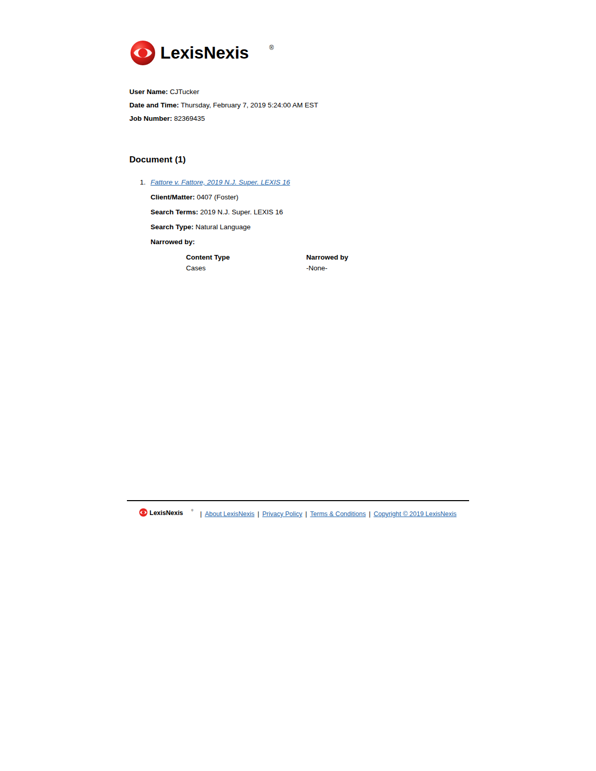LexisNexis ®
User Name: CJTucker
Date and Time: Thursday, February 7, 2019 5:24:00 AM EST
Job Number: 82369435
Document (1)
Fattore v. Fattore, 2019 N.J. Super. LEXIS 16
Client/Matter: 0407 (Foster)
Search Terms: 2019 N.J. Super. LEXIS 16
Search Type: Natural Language
Narrowed by:
| Content Type | Narrowed by |
| --- | --- |
| Cases | -None- |
LexisNexis ® | About LexisNexis | Privacy Policy | Terms & Conditions | Copyright © 2019 LexisNexis